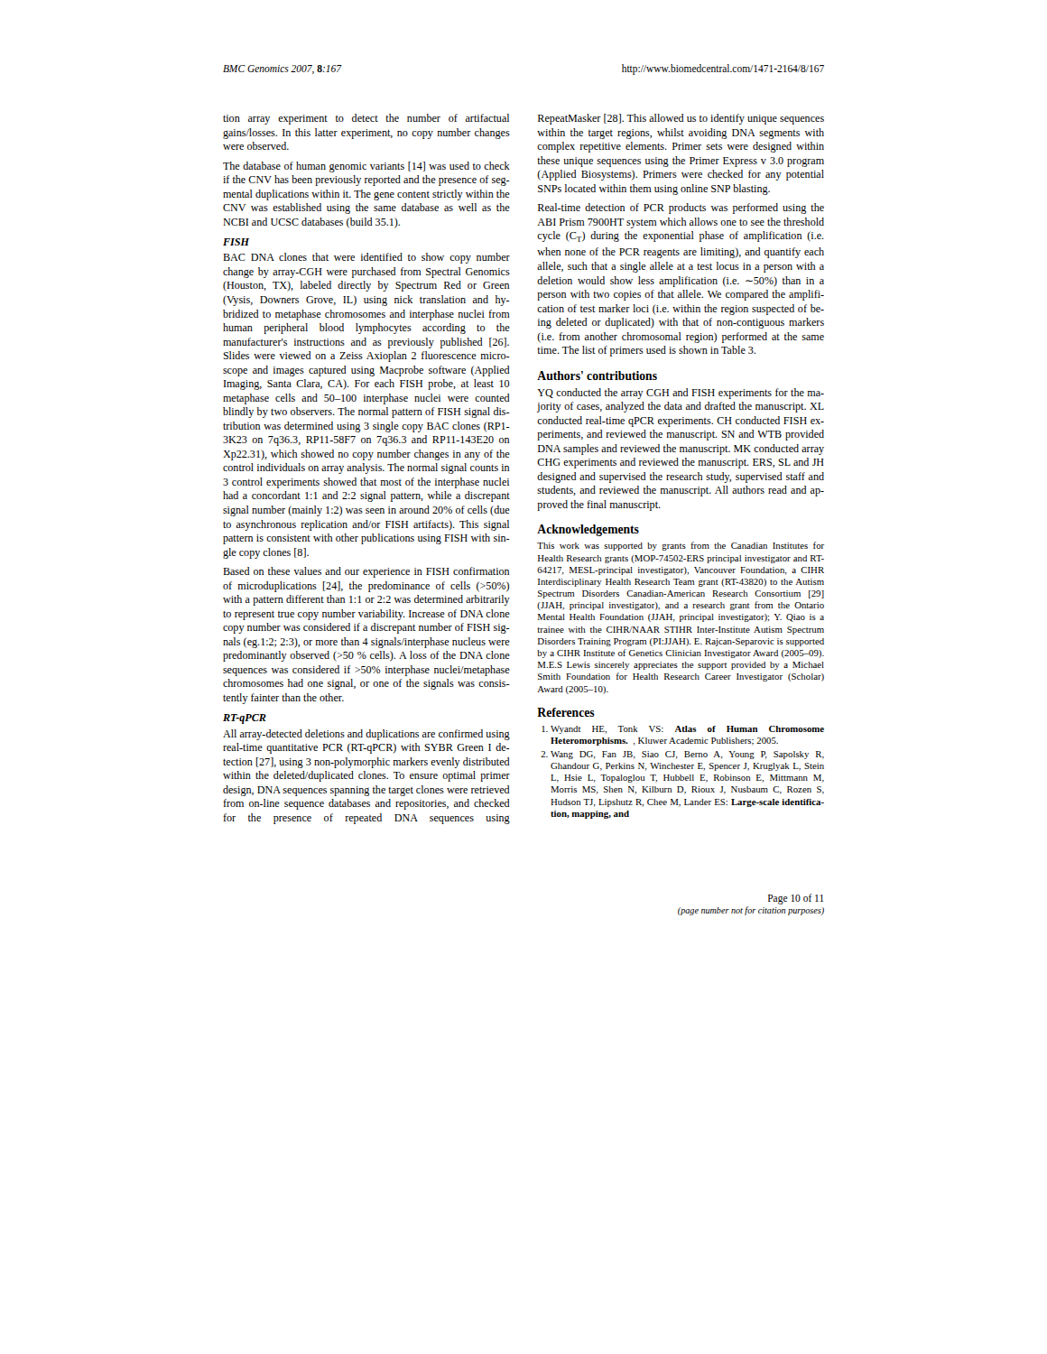BMC Genomics 2007, 8:167
http://www.biomedcentral.com/1471-2164/8/167
tion array experiment to detect the number of artifactual gains/losses. In this latter experiment, no copy number changes were observed.
The database of human genomic variants [14] was used to check if the CNV has been previously reported and the presence of segmental duplications within it. The gene content strictly within the CNV was established using the same database as well as the NCBI and UCSC databases (build 35.1).
FISH
BAC DNA clones that were identified to show copy number change by array-CGH were purchased from Spectral Genomics (Houston, TX), labeled directly by Spectrum Red or Green (Vysis, Downers Grove, IL) using nick translation and hybridized to metaphase chromosomes and interphase nuclei from human peripheral blood lymphocytes according to the manufacturer's instructions and as previously published [26]. Slides were viewed on a Zeiss Axioplan 2 fluorescence microscope and images captured using Macprobe software (Applied Imaging, Santa Clara, CA). For each FISH probe, at least 10 metaphase cells and 50–100 interphase nuclei were counted blindly by two observers. The normal pattern of FISH signal distribution was determined using 3 single copy BAC clones (RP1-3K23 on 7q36.3, RP11-58F7 on 7q36.3 and RP11-143E20 on Xp22.31), which showed no copy number changes in any of the control individuals on array analysis. The normal signal counts in 3 control experiments showed that most of the interphase nuclei had a concordant 1:1 and 2:2 signal pattern, while a discrepant signal number (mainly 1:2) was seen in around 20% of cells (due to asynchronous replication and/or FISH artifacts). This signal pattern is consistent with other publications using FISH with single copy clones [8].
Based on these values and our experience in FISH confirmation of microduplications [24], the predominance of cells (>50%) with a pattern different than 1:1 or 2:2 was determined arbitrarily to represent true copy number variability. Increase of DNA clone copy number was considered if a discrepant number of FISH signals (eg.1:2; 2:3), or more than 4 signals/interphase nucleus were predominantly observed (>50 % cells). A loss of the DNA clone sequences was considered if >50% interphase nuclei/metaphase chromosomes had one signal, or one of the signals was consistently fainter than the other.
RT-qPCR
All array-detected deletions and duplications are confirmed using real-time quantitative PCR (RT-qPCR) with SYBR Green I detection [27], using 3 non-polymorphic markers evenly distributed within the deleted/duplicated clones. To ensure optimal primer design, DNA sequences spanning the target clones were retrieved from on-line sequence databases and repositories, and checked for the presence of repeated DNA sequences using RepeatMasker [28]. This allowed us to identify unique sequences within the target regions, whilst avoiding DNA segments with complex repetitive elements. Primer sets were designed within these unique sequences using the Primer Express v 3.0 program (Applied Biosystems). Primers were checked for any potential SNPs located within them using online SNP blasting.
Real-time detection of PCR products was performed using the ABI Prism 7900HT system which allows one to see the threshold cycle (CT) during the exponential phase of amplification (i.e. when none of the PCR reagents are limiting), and quantify each allele, such that a single allele at a test locus in a person with a deletion would show less amplification (i.e. ∼50%) than in a person with two copies of that allele. We compared the amplification of test marker loci (i.e. within the region suspected of being deleted or duplicated) with that of non-contiguous markers (i.e. from another chromosomal region) performed at the same time. The list of primers used is shown in Table 3.
Authors' contributions
YQ conducted the array CGH and FISH experiments for the majority of cases, analyzed the data and drafted the manuscript. XL conducted real-time qPCR experiments. CH conducted FISH experiments, and reviewed the manuscript. SN and WTB provided DNA samples and reviewed the manuscript. MK conducted array CHG experiments and reviewed the manuscript. ERS, SL and JH designed and supervised the research study, supervised staff and students, and reviewed the manuscript. All authors read and approved the final manuscript.
Acknowledgements
This work was supported by grants from the Canadian Institutes for Health Research grants (MOP-74502-ERS principal investigator and RT-64217, MESL-principal investigator), Vancouver Foundation, a CIHR Interdisciplinary Health Research Team grant (RT-43820) to the Autism Spectrum Disorders Canadian-American Research Consortium [29] (JJAH, principal investigator), and a research grant from the Ontario Mental Health Foundation (JJAH, principal investigator); Y. Qiao is a trainee with the CIHR/NAAR STIHR Inter-Institute Autism Spectrum Disorders Training Program (PI:JJAH). E. Rajcan-Separovic is supported by a CIHR Institute of Genetics Clinician Investigator Award (2005–09). M.E.S Lewis sincerely appreciates the support provided by a Michael Smith Foundation for Health Research Career Investigator (Scholar) Award (2005–10).
References
Wyandt HE, Tonk VS: Atlas of Human Chromosome Heteromorphisms. , Kluwer Academic Publishers; 2005.
Wang DG, Fan JB, Siao CJ, Berno A, Young P, Sapolsky R, Ghandour G, Perkins N, Winchester E, Spencer J, Kruglyak L, Stein L, Hsie L, Topaloglou T, Hubbell E, Robinson E, Mittmann M, Morris MS, Shen N, Kilburn D, Rioux J, Nusbaum C, Rozen S, Hudson TJ, Lipshutz R, Chee M, Lander ES: Large-scale identification, mapping, and
Page 10 of 11
(page number not for citation purposes)